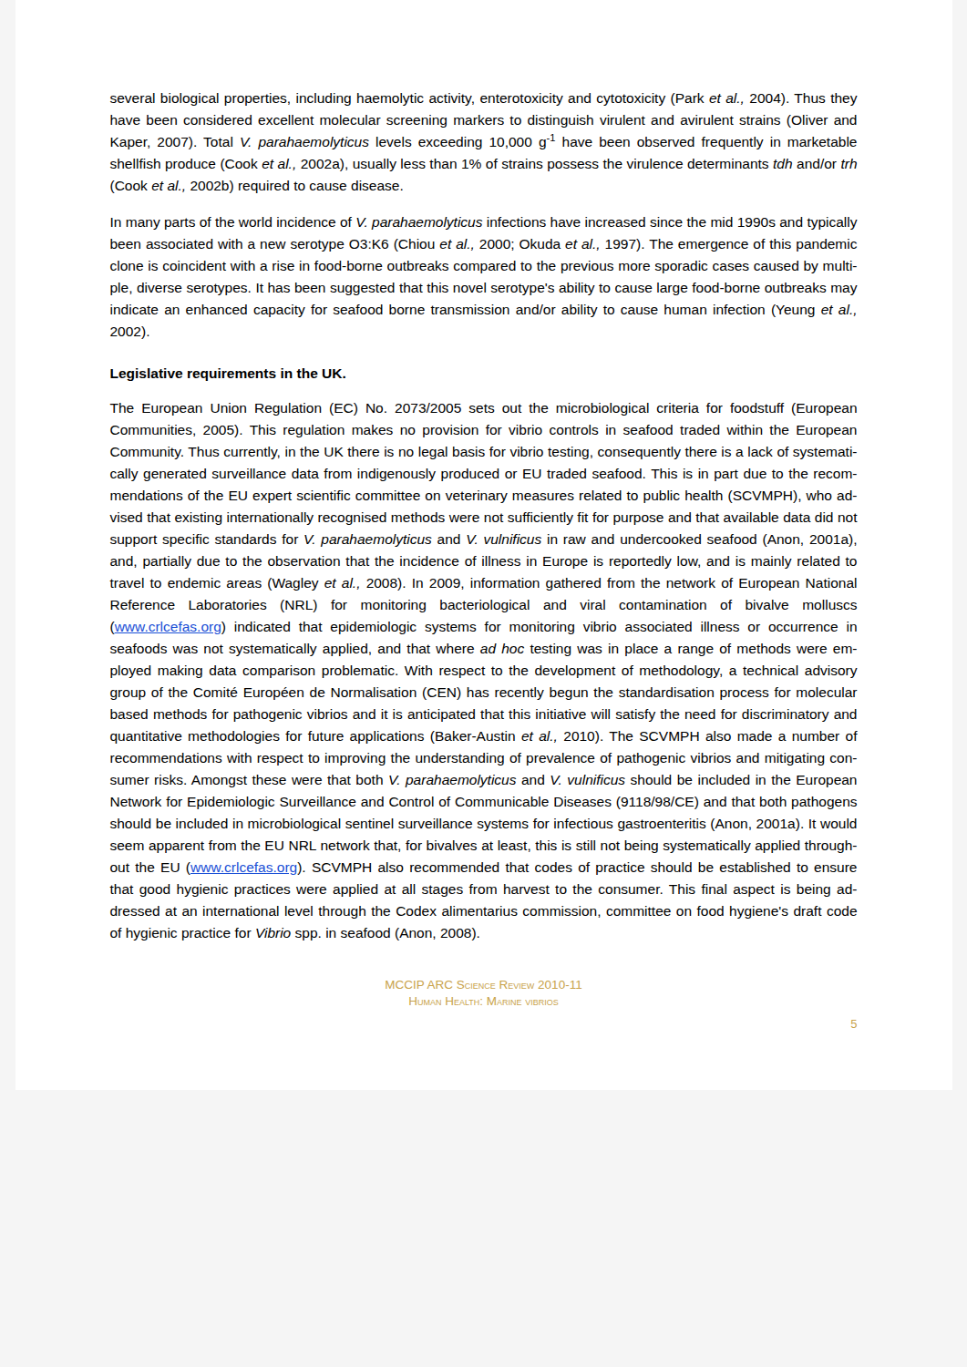several biological properties, including haemolytic activity, enterotoxicity and cytotoxicity (Park et al., 2004). Thus they have been considered excellent molecular screening markers to distinguish virulent and avirulent strains (Oliver and Kaper, 2007). Total V. parahaemolyticus levels exceeding 10,000 g-1 have been observed frequently in marketable shellfish produce (Cook et al., 2002a), usually less than 1% of strains possess the virulence determinants tdh and/or trh (Cook et al., 2002b) required to cause disease.
In many parts of the world incidence of V. parahaemolyticus infections have increased since the mid 1990s and typically been associated with a new serotype O3:K6 (Chiou et al., 2000; Okuda et al., 1997). The emergence of this pandemic clone is coincident with a rise in food-borne outbreaks compared to the previous more sporadic cases caused by multiple, diverse serotypes. It has been suggested that this novel serotype's ability to cause large food-borne outbreaks may indicate an enhanced capacity for seafood borne transmission and/or ability to cause human infection (Yeung et al., 2002).
Legislative requirements in the UK.
The European Union Regulation (EC) No. 2073/2005 sets out the microbiological criteria for foodstuff (European Communities, 2005). This regulation makes no provision for vibrio controls in seafood traded within the European Community. Thus currently, in the UK there is no legal basis for vibrio testing, consequently there is a lack of systematically generated surveillance data from indigenously produced or EU traded seafood. This is in part due to the recommendations of the EU expert scientific committee on veterinary measures related to public health (SCVMPH), who advised that existing internationally recognised methods were not sufficiently fit for purpose and that available data did not support specific standards for V. parahaemolyticus and V. vulnificus in raw and undercooked seafood (Anon, 2001a), and, partially due to the observation that the incidence of illness in Europe is reportedly low, and is mainly related to travel to endemic areas (Wagley et al., 2008). In 2009, information gathered from the network of European National Reference Laboratories (NRL) for monitoring bacteriological and viral contamination of bivalve molluscs (www.crlcefas.org) indicated that epidemiologic systems for monitoring vibrio associated illness or occurrence in seafoods was not systematically applied, and that where ad hoc testing was in place a range of methods were employed making data comparison problematic. With respect to the development of methodology, a technical advisory group of the Comité Européen de Normalisation (CEN) has recently begun the standardisation process for molecular based methods for pathogenic vibrios and it is anticipated that this initiative will satisfy the need for discriminatory and quantitative methodologies for future applications (Baker-Austin et al., 2010). The SCVMPH also made a number of recommendations with respect to improving the understanding of prevalence of pathogenic vibrios and mitigating consumer risks. Amongst these were that both V. parahaemolyticus and V. vulnificus should be included in the European Network for Epidemiologic Surveillance and Control of Communicable Diseases (9118/98/CE) and that both pathogens should be included in microbiological sentinel surveillance systems for infectious gastroenteritis (Anon, 2001a). It would seem apparent from the EU NRL network that, for bivalves at least, this is still not being systematically applied throughout the EU (www.crlcefas.org). SCVMPH also recommended that codes of practice should be established to ensure that good hygienic practices were applied at all stages from harvest to the consumer. This final aspect is being addressed at an international level through the Codex alimentarius commission, committee on food hygiene's draft code of hygienic practice for Vibrio spp. in seafood (Anon, 2008).
MCCIP ARC Science Review 2010-11
Human Health: Marine vibrios
5